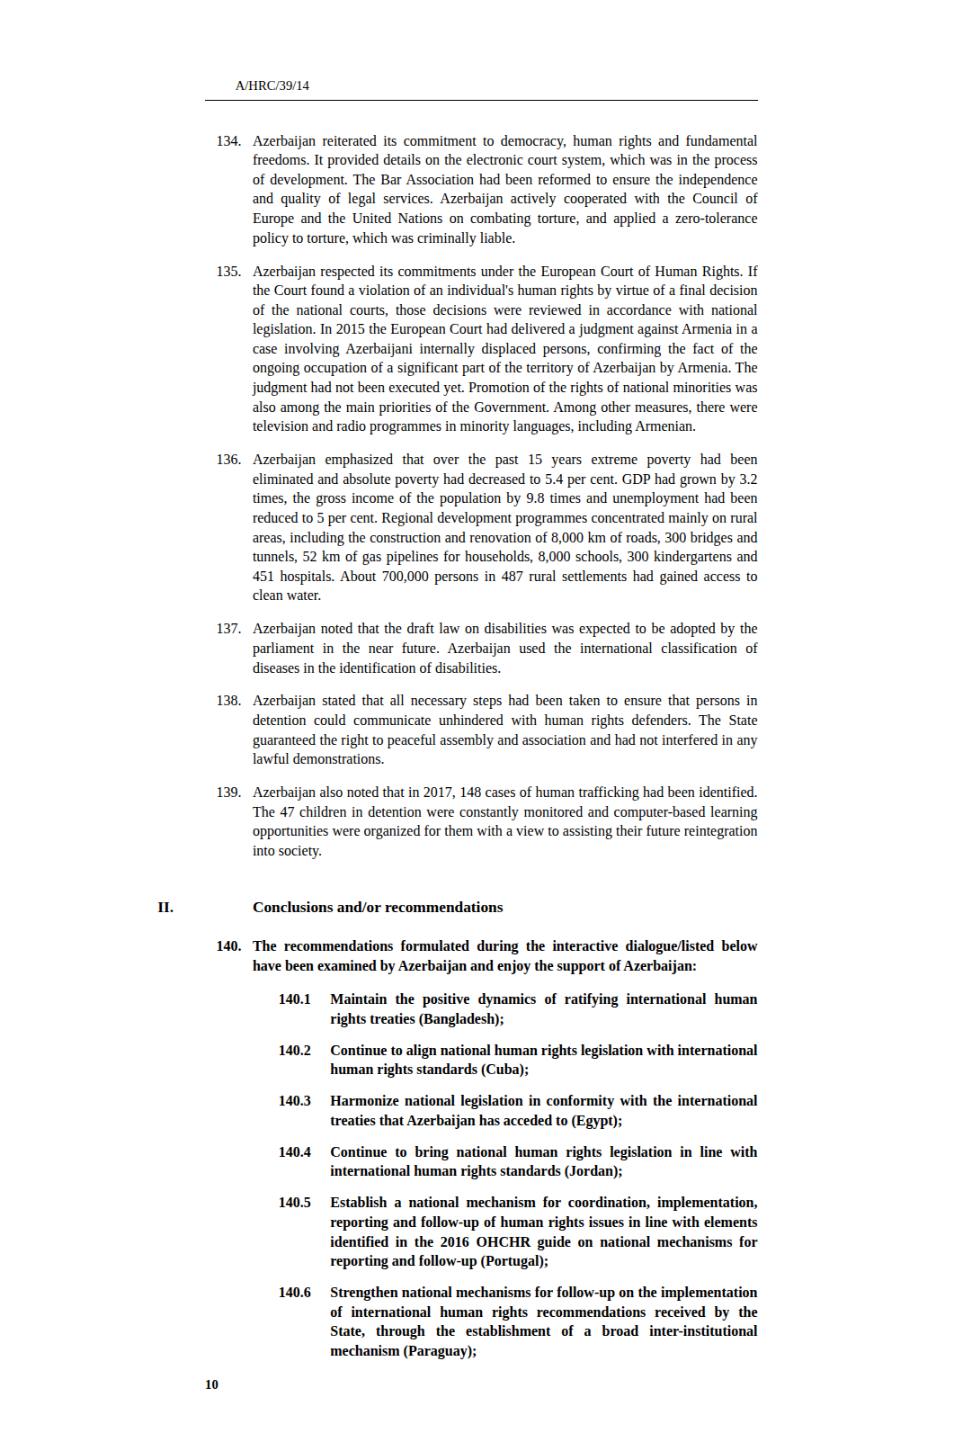A/HRC/39/14
134. Azerbaijan reiterated its commitment to democracy, human rights and fundamental freedoms. It provided details on the electronic court system, which was in the process of development. The Bar Association had been reformed to ensure the independence and quality of legal services. Azerbaijan actively cooperated with the Council of Europe and the United Nations on combating torture, and applied a zero-tolerance policy to torture, which was criminally liable.
135. Azerbaijan respected its commitments under the European Court of Human Rights. If the Court found a violation of an individual's human rights by virtue of a final decision of the national courts, those decisions were reviewed in accordance with national legislation. In 2015 the European Court had delivered a judgment against Armenia in a case involving Azerbaijani internally displaced persons, confirming the fact of the ongoing occupation of a significant part of the territory of Azerbaijan by Armenia. The judgment had not been executed yet. Promotion of the rights of national minorities was also among the main priorities of the Government. Among other measures, there were television and radio programmes in minority languages, including Armenian.
136. Azerbaijan emphasized that over the past 15 years extreme poverty had been eliminated and absolute poverty had decreased to 5.4 per cent. GDP had grown by 3.2 times, the gross income of the population by 9.8 times and unemployment had been reduced to 5 per cent. Regional development programmes concentrated mainly on rural areas, including the construction and renovation of 8,000 km of roads, 300 bridges and tunnels, 52 km of gas pipelines for households, 8,000 schools, 300 kindergartens and 451 hospitals. About 700,000 persons in 487 rural settlements had gained access to clean water.
137. Azerbaijan noted that the draft law on disabilities was expected to be adopted by the parliament in the near future. Azerbaijan used the international classification of diseases in the identification of disabilities.
138. Azerbaijan stated that all necessary steps had been taken to ensure that persons in detention could communicate unhindered with human rights defenders. The State guaranteed the right to peaceful assembly and association and had not interfered in any lawful demonstrations.
139. Azerbaijan also noted that in 2017, 148 cases of human trafficking had been identified. The 47 children in detention were constantly monitored and computer-based learning opportunities were organized for them with a view to assisting their future reintegration into society.
II. Conclusions and/or recommendations
140. The recommendations formulated during the interactive dialogue/listed below have been examined by Azerbaijan and enjoy the support of Azerbaijan:
140.1 Maintain the positive dynamics of ratifying international human rights treaties (Bangladesh);
140.2 Continue to align national human rights legislation with international human rights standards (Cuba);
140.3 Harmonize national legislation in conformity with the international treaties that Azerbaijan has acceded to (Egypt);
140.4 Continue to bring national human rights legislation in line with international human rights standards (Jordan);
140.5 Establish a national mechanism for coordination, implementation, reporting and follow-up of human rights issues in line with elements identified in the 2016 OHCHR guide on national mechanisms for reporting and follow-up (Portugal);
140.6 Strengthen national mechanisms for follow-up on the implementation of international human rights recommendations received by the State, through the establishment of a broad inter-institutional mechanism (Paraguay);
10